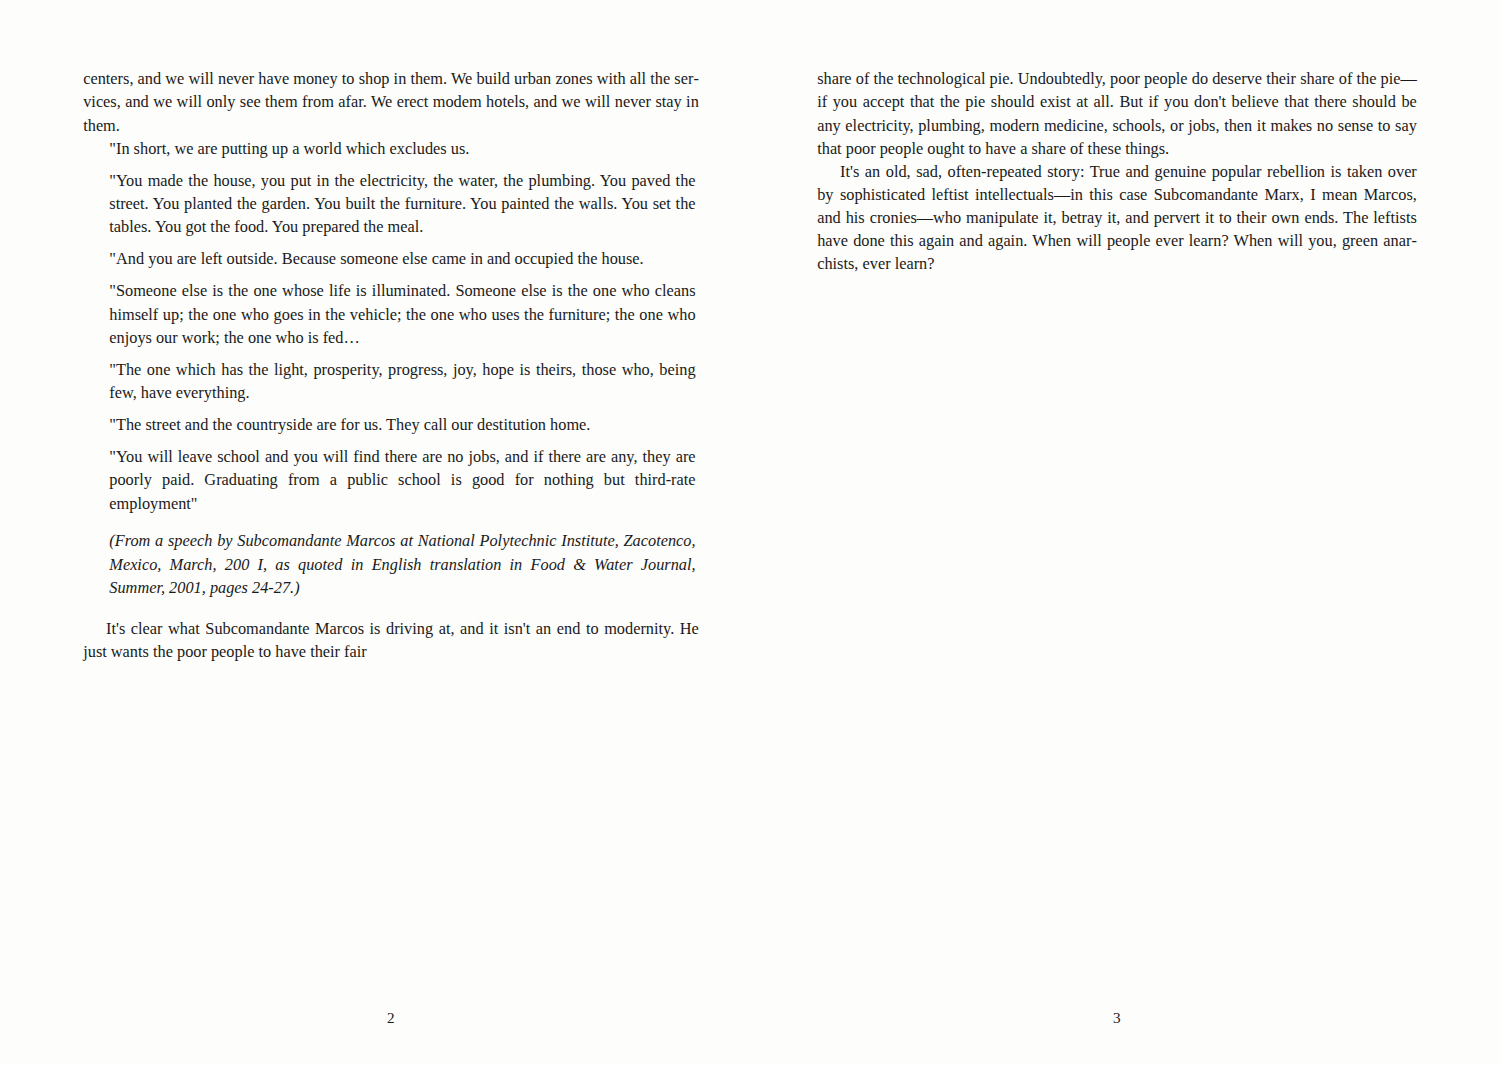centers, and we will never have money to shop in them. We build urban zones with all the services, and we will only see them from afar. We erect modem hotels, and we will never stay in them.
"In short, we are putting up a world which excludes us.
"You made the house, you put in the electricity, the water, the plumbing. You paved the street. You planted the garden. You built the furniture. You painted the walls. You set the tables. You got the food. You prepared the meal.
"And you are left outside. Because someone else came in and occupied the house.
"Someone else is the one whose life is illuminated. Someone else is the one who cleans himself up; the one who goes in the vehicle; the one who uses the furniture; the one who enjoys our work; the one who is fed…
"The one which has the light, prosperity, progress, joy, hope is theirs, those who, being few, have everything.
"The street and the countryside are for us. They call our destitution home.
"You will leave school and you will find there are no jobs, and if there are any, they are poorly paid. Graduating from a public school is good for nothing but third-rate employment"
(From a speech by Subcomandante Marcos at National Polytechnic Institute, Zacotenco, Mexico, March, 200 I, as quoted in English translation in Food & Water Journal, Summer, 2001, pages 24-27.)
It's clear what Subcomandante Marcos is driving at, and it isn't an end to modernity. He just wants the poor people to have their fair
2
share of the technological pie. Undoubtedly, poor people do deserve their share of the pie—if you accept that the pie should exist at all. But if you don't believe that there should be any electricity, plumbing, modern medicine, schools, or jobs, then it makes no sense to say that poor people ought to have a share of these things.
It's an old, sad, often-repeated story: True and genuine popular rebellion is taken over by sophisticated leftist intellectuals—in this case Subcomandante Marx, I mean Marcos, and his cronies—who manipulate it, betray it, and pervert it to their own ends. The leftists have done this again and again. When will people ever learn? When will you, green anarchists, ever learn?
3